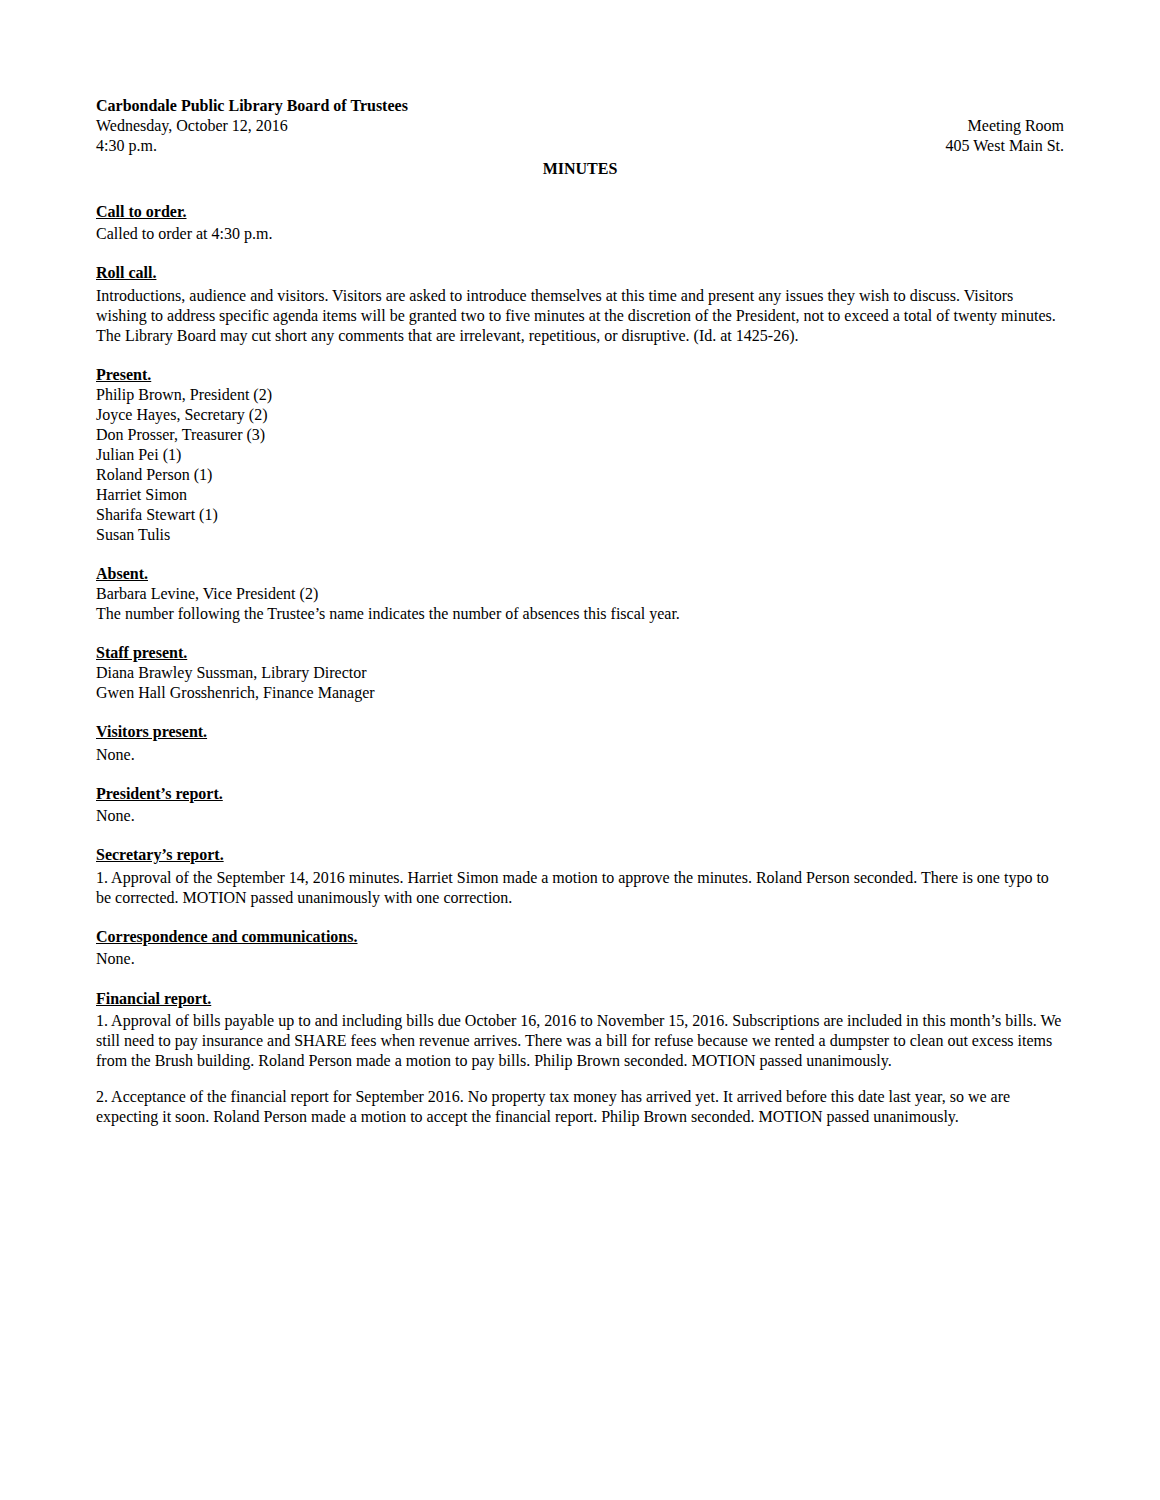| Carbondale Public Library Board of Trustees | |
| Wednesday, October 12, 2016 | Meeting Room |
| 4:30 p.m. | 405 West Main St. |
MINUTES
Call to order.
Called to order at 4:30 p.m.
Roll call.
Introductions, audience and visitors. Visitors are asked to introduce themselves at this time and present any issues they wish to discuss. Visitors wishing to address specific agenda items will be granted two to five minutes at the discretion of the President, not to exceed a total of twenty minutes. The Library Board may cut short any comments that are irrelevant, repetitious, or disruptive. (Id. at 1425-26).
Present.
Philip Brown, President (2)
Joyce Hayes, Secretary (2)
Don Prosser, Treasurer (3)
Julian Pei (1)
Roland Person (1)
Harriet Simon
Sharifa Stewart (1)
Susan Tulis
Absent.
Barbara Levine, Vice President (2)
The number following the Trustee’s name indicates the number of absences this fiscal year.
Staff present.
Diana Brawley Sussman, Library Director
Gwen Hall Grosshenrich, Finance Manager
Visitors present.
None.
President’s report.
None.
Secretary’s report.
1. Approval of the September 14, 2016 minutes. Harriet Simon made a motion to approve the minutes. Roland Person seconded. There is one typo to be corrected. MOTION passed unanimously with one correction.
Correspondence and communications.
None.
Financial report.
1. Approval of bills payable up to and including bills due October 16, 2016 to November 15, 2016. Subscriptions are included in this month’s bills. We still need to pay insurance and SHARE fees when revenue arrives. There was a bill for refuse because we rented a dumpster to clean out excess items from the Brush building. Roland Person made a motion to pay bills. Philip Brown seconded. MOTION passed unanimously.
2. Acceptance of the financial report for September 2016. No property tax money has arrived yet. It arrived before this date last year, so we are expecting it soon. Roland Person made a motion to accept the financial report. Philip Brown seconded. MOTION passed unanimously.